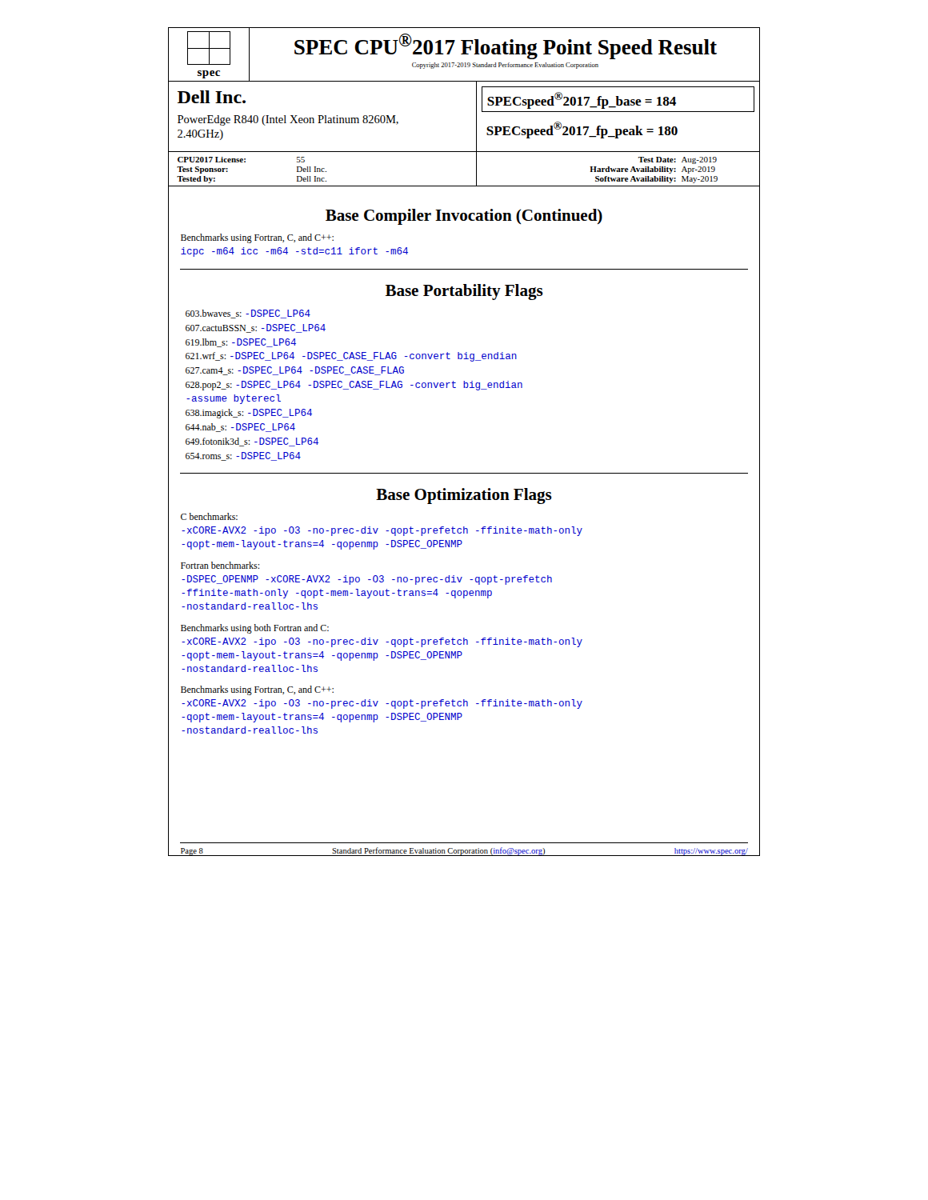spec
SPEC CPU®2017 Floating Point Speed Result
Copyright 2017-2019 Standard Performance Evaluation Corporation
Dell Inc.
PowerEdge R840 (Intel Xeon Platinum 8260M,
2.40GHz)
SPECspeed®2017_fp_base = 184
SPECspeed®2017_fp_peak = 180
CPU2017 License: 55
Test Sponsor: Dell Inc.
Tested by: Dell Inc.
Test Date: Aug-2019
Hardware Availability: Apr-2019
Software Availability: May-2019
Base Compiler Invocation (Continued)
Benchmarks using Fortran, C, and C++:
icpc -m64 icc -m64 -std=c11 ifort -m64
Base Portability Flags
603.bwaves_s: -DSPEC_LP64
607.cactuBSSN_s: -DSPEC_LP64
619.lbm_s: -DSPEC_LP64
621.wrf_s: -DSPEC_LP64 -DSPEC_CASE_FLAG -convert big_endian
627.cam4_s: -DSPEC_LP64 -DSPEC_CASE_FLAG
628.pop2_s: -DSPEC_LP64 -DSPEC_CASE_FLAG -convert big_endian
-assume byterecl
638.imagick_s: -DSPEC_LP64
644.nab_s: -DSPEC_LP64
649.fotonik3d_s: -DSPEC_LP64
654.roms_s: -DSPEC_LP64
Base Optimization Flags
C benchmarks:
-xCORE-AVX2 -ipo -O3 -no-prec-div -qopt-prefetch -ffinite-math-only
-qopt-mem-layout-trans=4 -qopenmp -DSPEC_OPENMP
Fortran benchmarks:
-DSPEC_OPENMP -xCORE-AVX2 -ipo -O3 -no-prec-div -qopt-prefetch
-ffinite-math-only -qopt-mem-layout-trans=4 -qopenmp
-nostandard-realloc-lhs
Benchmarks using both Fortran and C:
-xCORE-AVX2 -ipo -O3 -no-prec-div -qopt-prefetch -ffinite-math-only
-qopt-mem-layout-trans=4 -qopenmp -DSPEC_OPENMP
-nostandard-realloc-lhs
Benchmarks using Fortran, C, and C++:
-xCORE-AVX2 -ipo -O3 -no-prec-div -qopt-prefetch -ffinite-math-only
-qopt-mem-layout-trans=4 -qopenmp -DSPEC_OPENMP
-nostandard-realloc-lhs
Page 8
Standard Performance Evaluation Corporation (info@spec.org)
https://www.spec.org/